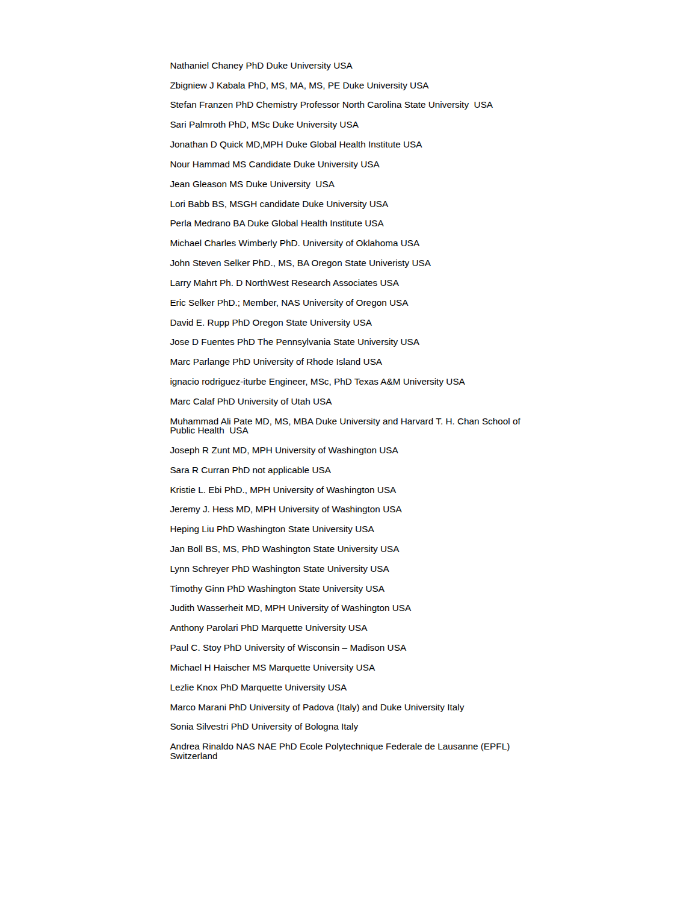Nathaniel Chaney PhD Duke University USA
Zbigniew J Kabala PhD, MS, MA, MS, PE Duke University USA
Stefan Franzen PhD Chemistry Professor North Carolina State University USA
Sari Palmroth PhD, MSc Duke University USA
Jonathan D Quick MD,MPH Duke Global Health Institute USA
Nour Hammad MS Candidate Duke University USA
Jean Gleason MS Duke University USA
Lori Babb BS, MSGH candidate Duke University USA
Perla Medrano BA Duke Global Health Institute USA
Michael Charles Wimberly PhD. University of Oklahoma USA
John Steven Selker PhD., MS, BA Oregon State Univeristy USA
Larry Mahrt Ph. D NorthWest Research Associates USA
Eric Selker PhD.; Member, NAS University of Oregon USA
David E. Rupp PhD Oregon State University USA
Jose D Fuentes PhD The Pennsylvania State University USA
Marc Parlange PhD University of Rhode Island USA
ignacio rodriguez-iturbe Engineer, MSc, PhD Texas A&M University USA
Marc Calaf PhD University of Utah USA
Muhammad Ali Pate MD, MS, MBA Duke University and Harvard T. H. Chan School of Public Health USA
Joseph R Zunt MD, MPH University of Washington USA
Sara R Curran PhD not applicable USA
Kristie L. Ebi PhD., MPH University of Washington USA
Jeremy J. Hess MD, MPH University of Washington USA
Heping Liu PhD Washington State University USA
Jan Boll BS, MS, PhD Washington State University USA
Lynn Schreyer PhD Washington State University USA
Timothy Ginn PhD Washington State University USA
Judith Wasserheit MD, MPH University of Washington USA
Anthony Parolari PhD Marquette University USA
Paul C. Stoy PhD University of Wisconsin – Madison USA
Michael H Haischer MS Marquette University USA
Lezlie Knox PhD Marquette University USA
Marco Marani PhD University of Padova (Italy) and Duke University Italy
Sonia Silvestri PhD University of Bologna Italy
Andrea Rinaldo NAS NAE PhD Ecole Polytechnique Federale de Lausanne (EPFL) Switzerland